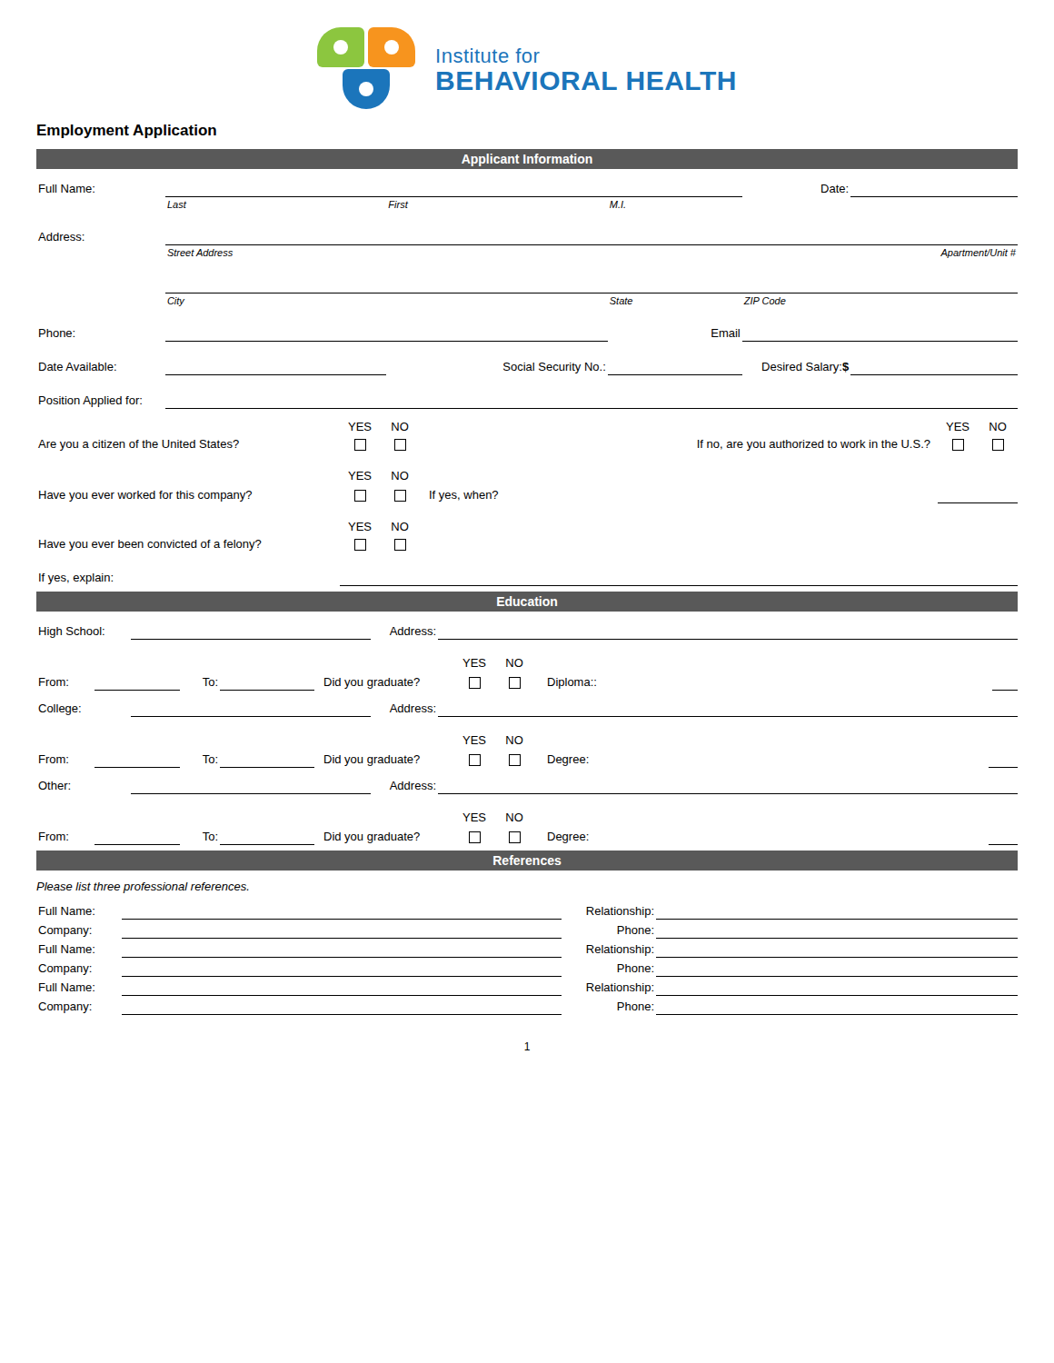Institute for
BEHAVIORAL HEALTH
Employment Application
Applicant Information
| Full Name: | | | | Date: | |
| | Last | First | M.I. | | |
| Address: | |
| | Street Address | Apartment/Unit # |
| | City | State | ZIP Code |
| Phone: | | Email | |
| Date Available: | | Social Security No.: | | Desired Salary: $ | |
| Position Applied for: | |
| | YES | NO | | YES | NO |
| Are you a citizen of the United States? | | | If no, are you authorized to work in the U.S.? | | |
| | YES | NO | |
| Have you ever worked for this company? | | | If yes, when? | |
| | YES | NO | |
| Have you ever been convicted of a felony? | | | |
| If yes, explain: | |
Education
| High School: | | Address: | |
| | | | | | YES | NO | |
| From: | | To: | | Did you graduate? | | | Diploma:: | |
| College: | | Address: | |
| | | | | | YES | NO | |
| From: | | To: | | Did you graduate? | | | Degree: | |
| Other: | | Address: | |
| | | | | | YES | NO | |
| From: | | To: | | Did you graduate? | | | Degree: | |
References
Please list three professional references.
| Full Name: | | Relationship: | |
| Company: | | Phone: | |
| Full Name: | | Relationship: | |
| Company: | | Phone: | |
| Full Name: | | Relationship: | |
| Company: | | Phone: | |
1